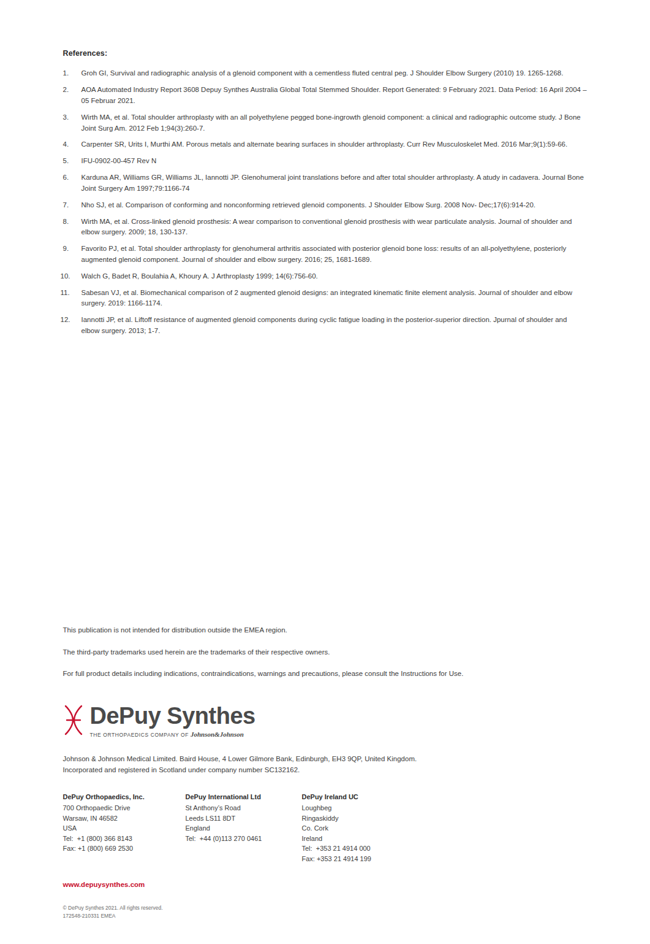References:
Groh GI, Survival and radiographic analysis of a glenoid component with a cementless fluted central peg. J Shoulder Elbow Surgery (2010) 19. 1265-1268.
AOA Automated Industry Report 3608 Depuy Synthes Australia Global Total Stemmed Shoulder. Report Generated: 9 February 2021. Data Period: 16 April 2004 – 05 Februar 2021.
Wirth MA, et al. Total shoulder arthroplasty with an all polyethylene pegged bone-ingrowth glenoid component: a clinical and radiographic outcome study. J Bone Joint Surg Am. 2012 Feb 1;94(3):260-7.
Carpenter SR, Urits I, Murthi AM. Porous metals and alternate bearing surfaces in shoulder arthroplasty. Curr Rev Musculoskelet Med. 2016 Mar;9(1):59-66.
IFU-0902-00-457 Rev N
Karduna AR, Williams GR, Williams JL, Iannotti JP. Glenohumeral joint translations before and after total shoulder arthroplasty. A atudy in cadavera. Journal Bone Joint Surgery Am 1997;79:1166-74
Nho SJ, et al. Comparison of conforming and nonconforming retrieved glenoid components. J Shoulder Elbow Surg. 2008 Nov- Dec;17(6):914-20.
Wirth MA, et al. Cross-linked glenoid prosthesis: A wear comparison to conventional glenoid prosthesis with wear particulate analysis. Journal of shoulder and elbow surgery. 2009; 18, 130-137.
Favorito PJ, et al. Total shoulder arthroplasty for glenohumeral arthritis associated with posterior glenoid bone loss: results of an all-polyethylene, posteriorly augmented glenoid component. Journal of shoulder and elbow surgery. 2016; 25, 1681-1689.
Walch G, Badet R, Boulahia A, Khoury A. J Arthroplasty 1999; 14(6):756-60.
Sabesan VJ, et al. Biomechanical comparison of 2 augmented glenoid designs: an integrated kinematic finite element analysis. Journal of shoulder and elbow surgery. 2019: 1166-1174.
Iannotti JP, et al. Liftoff resistance of augmented glenoid components during cyclic fatigue loading in the posterior-superior direction. Jpurnal of shoulder and elbow surgery. 2013; 1-7.
This publication is not intended for distribution outside the EMEA region.
The third-party trademarks used herein are the trademarks of their respective owners.
For full product details including indications, contraindications, warnings and precautions, please consult the Instructions for Use.
DePuy Synthes
THE ORTHOPAEDICS COMPANY OF Johnson&Johnson
Johnson & Johnson Medical Limited. Baird House, 4 Lower Gilmore Bank, Edinburgh, EH3 9QP, United Kingdom.
Incorporated and registered in Scotland under company number SC132162.
DePuy Orthopaedics, Inc. 700 Orthopaedic Drive
Warsaw, IN 46582
USA
Tel: +1 (800) 366 8143
Fax: +1 (800) 669 2530
DePuy International Ltd St Anthony’s Road
Leeds LS11 8DT
England
Tel: +44 (0)113 270 0461
DePuy Ireland UC Loughbeg
Ringaskiddy
Co. Cork
Ireland
Tel: +353 21 4914 000
Fax: +353 21 4914 199
www.depuysynthes.com
© DePuy Synthes 2021. All rights reserved.
172548-210331 EMEA